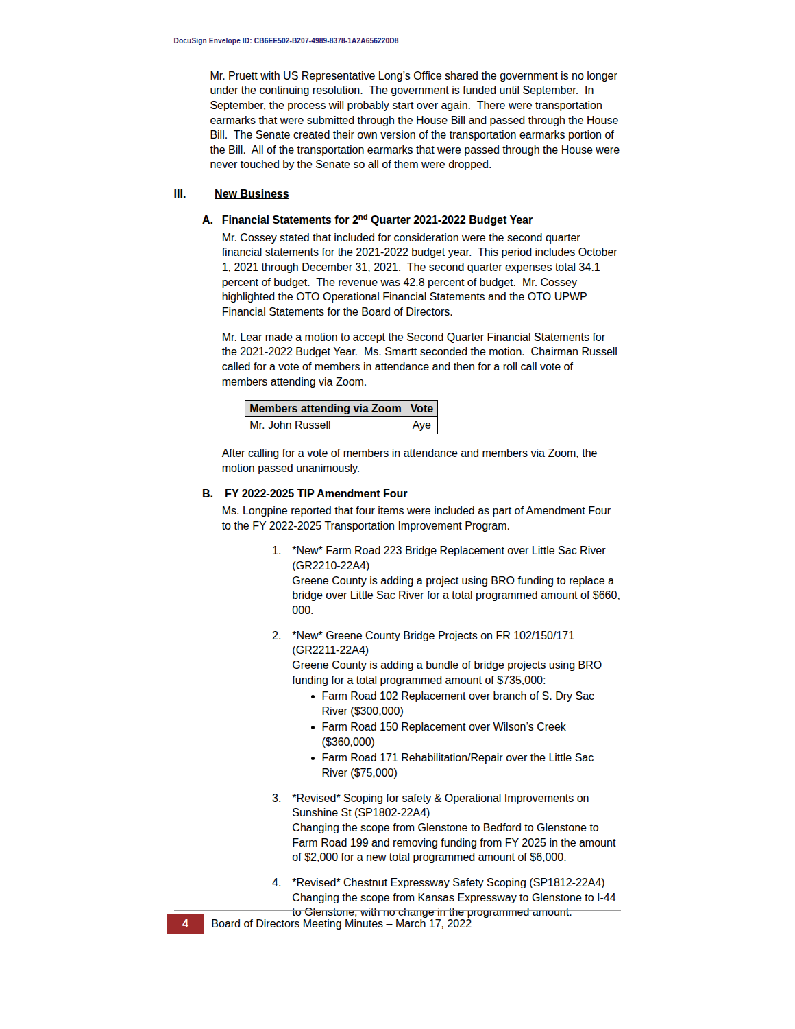DocuSign Envelope ID: CB6EE502-B207-4989-8378-1A2A656220D8
Mr. Pruett with US Representative Long’s Office shared the government is no longer under the continuing resolution. The government is funded until September. In September, the process will probably start over again. There were transportation earmarks that were submitted through the House Bill and passed through the House Bill. The Senate created their own version of the transportation earmarks portion of the Bill. All of the transportation earmarks that were passed through the House were never touched by the Senate so all of them were dropped.
III. New Business
A. Financial Statements for 2nd Quarter 2021-2022 Budget Year
Mr. Cossey stated that included for consideration were the second quarter financial statements for the 2021-2022 budget year. This period includes October 1, 2021 through December 31, 2021. The second quarter expenses total 34.1 percent of budget. The revenue was 42.8 percent of budget. Mr. Cossey highlighted the OTO Operational Financial Statements and the OTO UPWP Financial Statements for the Board of Directors.
Mr. Lear made a motion to accept the Second Quarter Financial Statements for the 2021-2022 Budget Year. Ms. Smartt seconded the motion. Chairman Russell called for a vote of members in attendance and then for a roll call vote of members attending via Zoom.
| Members attending via Zoom | Vote |
| --- | --- |
| Mr. John Russell | Aye |
After calling for a vote of members in attendance and members via Zoom, the motion passed unanimously.
B. FY 2022-2025 TIP Amendment Four
Ms. Longpine reported that four items were included as part of Amendment Four to the FY 2022-2025 Transportation Improvement Program.
*New* Farm Road 223 Bridge Replacement over Little Sac River (GR2210-22A4)
Greene County is adding a project using BRO funding to replace a bridge over Little Sac River for a total programmed amount of $660, 000.
*New* Greene County Bridge Projects on FR 102/150/171 (GR2211-22A4)
Greene County is adding a bundle of bridge projects using BRO funding for a total programmed amount of $735,000:
Farm Road 102 Replacement over branch of S. Dry Sac River ($300,000)
Farm Road 150 Replacement over Wilson’s Creek ($360,000)
Farm Road 171 Rehabilitation/Repair over the Little Sac River ($75,000)
*Revised* Scoping for safety & Operational Improvements on Sunshine St (SP1802-22A4)
Changing the scope from Glenstone to Bedford to Glenstone to Farm Road 199 and removing funding from FY 2025 in the amount of $2,000 for a new total programmed amount of $6,000.
*Revised* Chestnut Expressway Safety Scoping (SP1812-22A4)
Changing the scope from Kansas Expressway to Glenstone to I-44 to Glenstone, with no change in the programmed amount.
4
Board of Directors Meeting Minutes – March 17, 2022